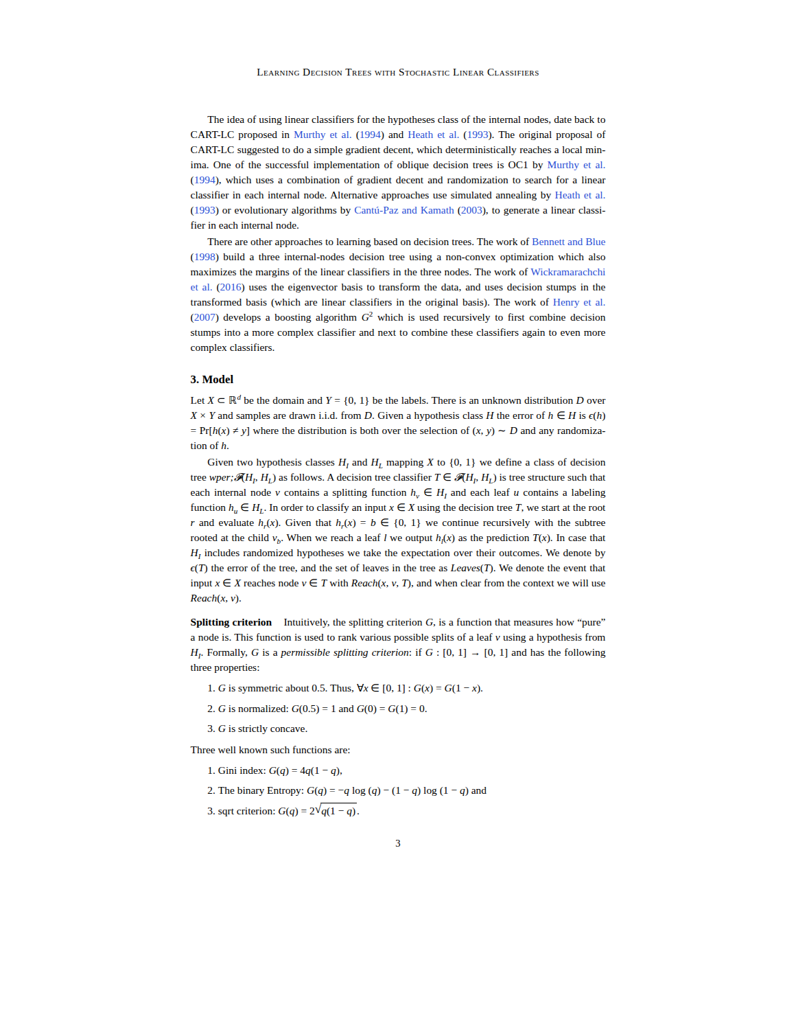Learning Decision Trees with Stochastic Linear Classifiers
The idea of using linear classifiers for the hypotheses class of the internal nodes, date back to CART-LC proposed in Murthy et al. (1994) and Heath et al. (1993). The original proposal of CART-LC suggested to do a simple gradient decent, which deterministically reaches a local minima. One of the successful implementation of oblique decision trees is OC1 by Murthy et al. (1994), which uses a combination of gradient decent and randomization to search for a linear classifier in each internal node. Alternative approaches use simulated annealing by Heath et al. (1993) or evolutionary algorithms by Cantú-Paz and Kamath (2003), to generate a linear classifier in each internal node.
There are other approaches to learning based on decision trees. The work of Bennett and Blue (1998) build a three internal-nodes decision tree using a non-convex optimization which also maximizes the margins of the linear classifiers in the three nodes. The work of Wickramarachchi et al. (2016) uses the eigenvector basis to transform the data, and uses decision stumps in the transformed basis (which are linear classifiers in the original basis). The work of Henry et al. (2007) develops a boosting algorithm G2 which is used recursively to first combine decision stumps into a more complex classifier and next to combine these classifiers again to even more complex classifiers.
3. Model
Let X ⊂ ℝd be the domain and Y = {0, 1} be the labels. There is an unknown distribution D over X × Y and samples are drawn i.i.d. from D. Given a hypothesis class H the error of h ∈ H is ϵ(h) = Pr[h(x) ≠ y] where the distribution is both over the selection of (x, y) ∼ D and any randomization of h.
Given two hypothesis classes HI and HL mapping X to {0, 1} we define a class of decision tree wper; 𝓕(HI, HL) as follows. A decision tree classifier T ∈ 𝓕(HI, HL) is tree structure such that each internal node v contains a splitting function hv ∈ HI and each leaf u contains a labeling function hu ∈ HL. In order to classify an input x ∈ X using the decision tree T, we start at the root r and evaluate hr(x). Given that hr(x) = b ∈ {0, 1} we continue recursively with the subtree rooted at the child vb. When we reach a leaf l we output hl(x) as the prediction T(x). In case that HI includes randomized hypotheses we take the expectation over their outcomes. We denote by ϵ(T) the error of the tree, and the set of leaves in the tree as Leaves(T). We denote the event that input x ∈ X reaches node v ∈ T with Reach(x, v, T), and when clear from the context we will use Reach(x, v).
Splitting criterion Intuitively, the splitting criterion G, is a function that measures how “pure” a node is. This function is used to rank various possible splits of a leaf v using a hypothesis from HI. Formally, G is a permissible splitting criterion: if G : [0, 1] → [0, 1] and has the following three properties:
G is symmetric about 0.5. Thus, ∀x ∈ [0, 1] : G(x) = G(1 − x).
G is normalized: G(0.5) = 1 and G(0) = G(1) = 0.
G is strictly concave.
Three well known such functions are:
Gini index: G(q) = 4q(1 − q),
The binary Entropy: G(q) = −q log (q) − (1 − q) log (1 − q) and
sqrt criterion: G(q) = 2q(1 − q).
3